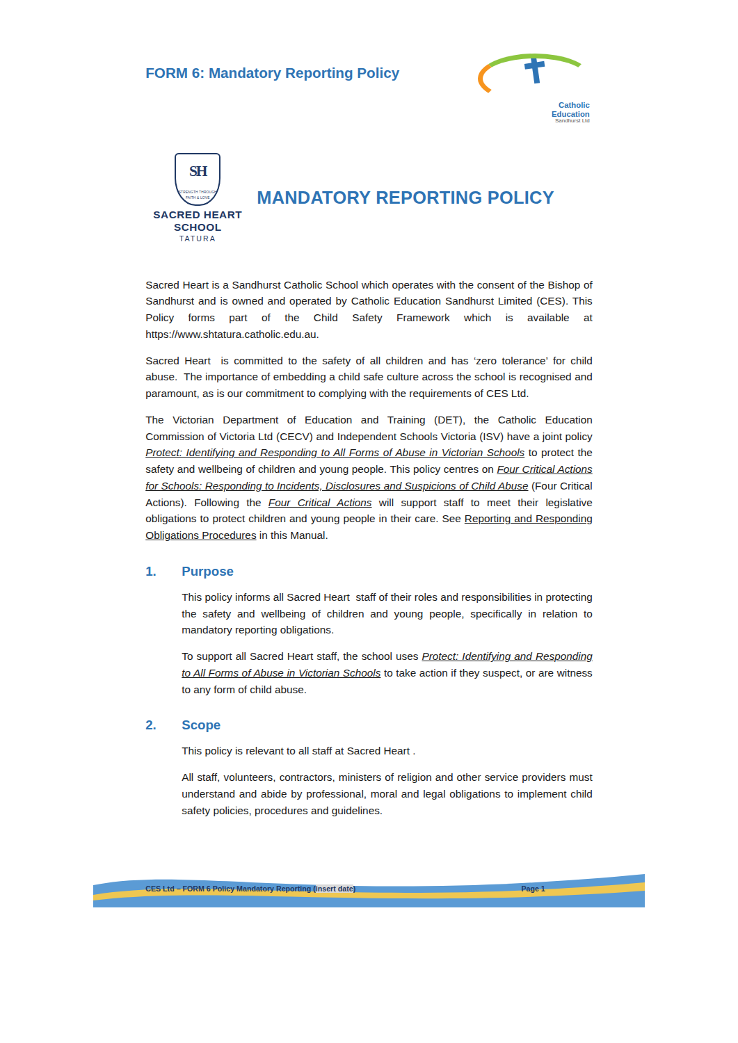FORM 6: Mandatory Reporting Policy
✝
Catholic
Education Sandhurst Ltd
SH
STRENGTH THROUGH FAITH & LOVE
SACRED HEART
SCHOOL TATURA
MANDATORY REPORTING POLICY
Sacred Heart is a Sandhurst Catholic School which operates with the consent of the Bishop of Sandhurst and is owned and operated by Catholic Education Sandhurst Limited (CES). This Policy forms part of the Child Safety Framework which is available at https://www.shtatura.catholic.edu.au.
Sacred Heart is committed to the safety of all children and has ‘zero tolerance’ for child abuse. The importance of embedding a child safe culture across the school is recognised and paramount, as is our commitment to complying with the requirements of CES Ltd.
The Victorian Department of Education and Training (DET), the Catholic Education Commission of Victoria Ltd (CECV) and Independent Schools Victoria (ISV) have a joint policy Protect: Identifying and Responding to All Forms of Abuse in Victorian Schools to protect the safety and wellbeing of children and young people. This policy centres on Four Critical Actions for Schools: Responding to Incidents, Disclosures and Suspicions of Child Abuse (Four Critical Actions). Following the Four Critical Actions will support staff to meet their legislative obligations to protect children and young people in their care. See Reporting and Responding Obligations Procedures in this Manual.
1. Purpose
This policy informs all Sacred Heart staff of their roles and responsibilities in protecting the safety and wellbeing of children and young people, specifically in relation to mandatory reporting obligations.
To support all Sacred Heart staff, the school uses Protect: Identifying and Responding to All Forms of Abuse in Victorian Schools to take action if they suspect, or are witness to any form of child abuse.
2. Scope
This policy is relevant to all staff at Sacred Heart .
All staff, volunteers, contractors, ministers of religion and other service providers must understand and abide by professional, moral and legal obligations to implement child safety policies, procedures and guidelines.
CES Ltd – FORM 6 Policy Mandatory Reporting (insert date) Page 1